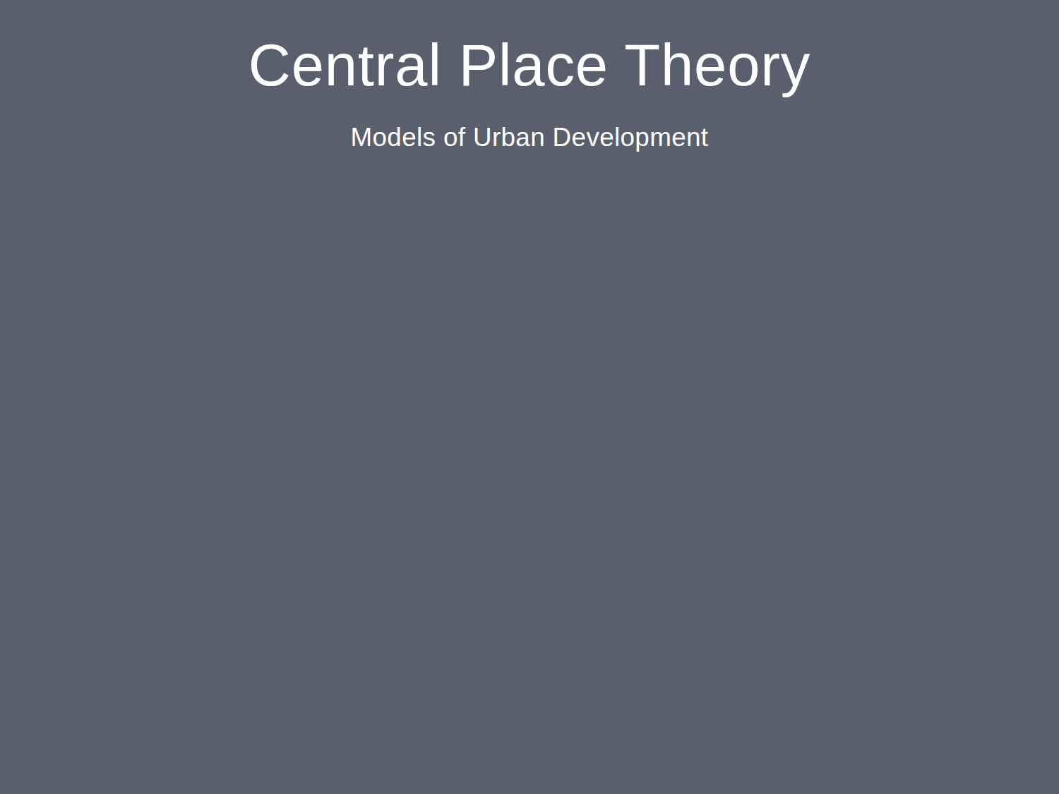Central Place Theory
Models of Urban Development